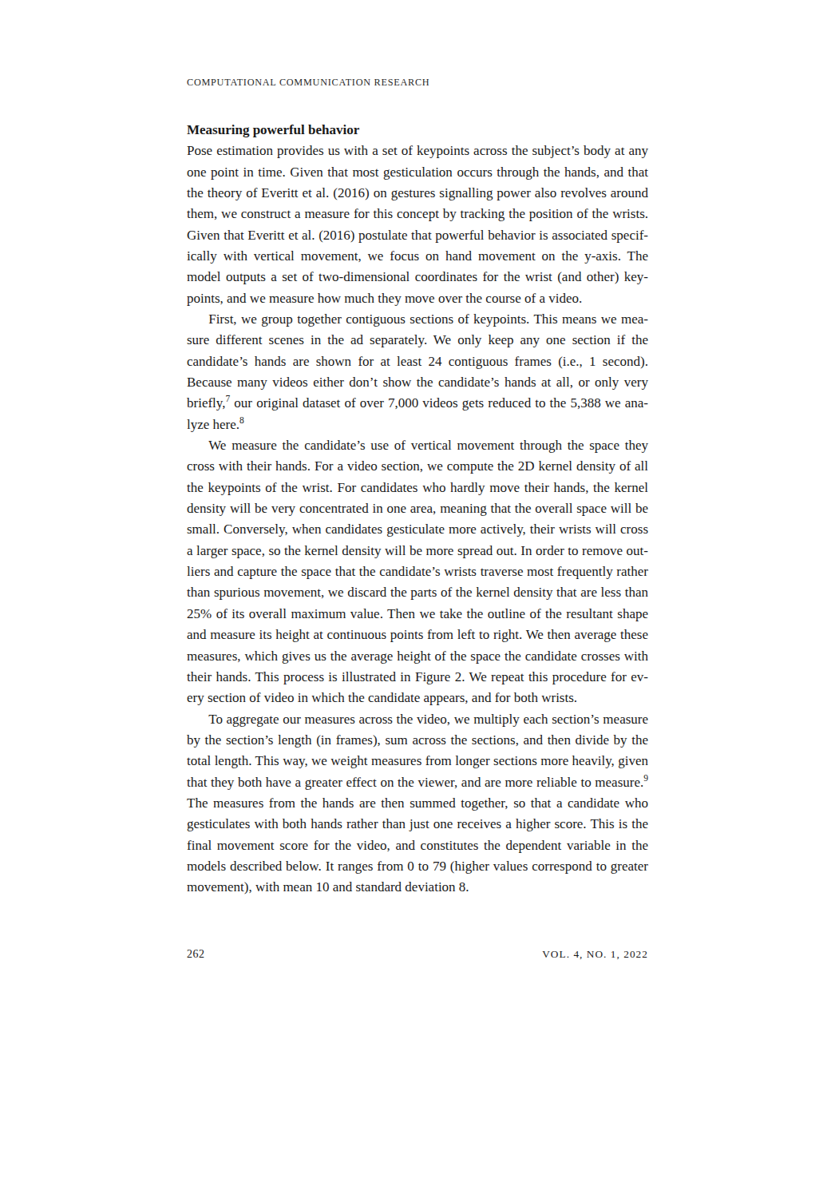Computational Communication Research
Measuring powerful behavior
Pose estimation provides us with a set of keypoints across the subject’s body at any one point in time. Given that most gesticulation occurs through the hands, and that the theory of Everitt et al. (2016) on gestures signalling power also revolves around them, we construct a measure for this concept by tracking the position of the wrists. Given that Everitt et al. (2016) postulate that powerful behavior is associated specifically with vertical movement, we focus on hand movement on the y-axis. The model outputs a set of two-dimensional coordinates for the wrist (and other) keypoints, and we measure how much they move over the course of a video.
First, we group together contiguous sections of keypoints. This means we measure different scenes in the ad separately. We only keep any one section if the candidate’s hands are shown for at least 24 contiguous frames (i.e., 1 second). Because many videos either don’t show the candidate’s hands at all, or only very briefly,7 our original dataset of over 7,000 videos gets reduced to the 5,388 we analyze here.8
We measure the candidate’s use of vertical movement through the space they cross with their hands. For a video section, we compute the 2D kernel density of all the keypoints of the wrist. For candidates who hardly move their hands, the kernel density will be very concentrated in one area, meaning that the overall space will be small. Conversely, when candidates gesticulate more actively, their wrists will cross a larger space, so the kernel density will be more spread out. In order to remove outliers and capture the space that the candidate’s wrists traverse most frequently rather than spurious movement, we discard the parts of the kernel density that are less than 25% of its overall maximum value. Then we take the outline of the resultant shape and measure its height at continuous points from left to right. We then average these measures, which gives us the average height of the space the candidate crosses with their hands. This process is illustrated in Figure 2. We repeat this procedure for every section of video in which the candidate appears, and for both wrists.
To aggregate our measures across the video, we multiply each section’s measure by the section’s length (in frames), sum across the sections, and then divide by the total length. This way, we weight measures from longer sections more heavily, given that they both have a greater effect on the viewer, and are more reliable to measure.9 The measures from the hands are then summed together, so that a candidate who gesticulates with both hands rather than just one receives a higher score. This is the final movement score for the video, and constitutes the dependent variable in the models described below. It ranges from 0 to 79 (higher values correspond to greater movement), with mean 10 and standard deviation 8.
262 Vol. 4, No. 1, 2022